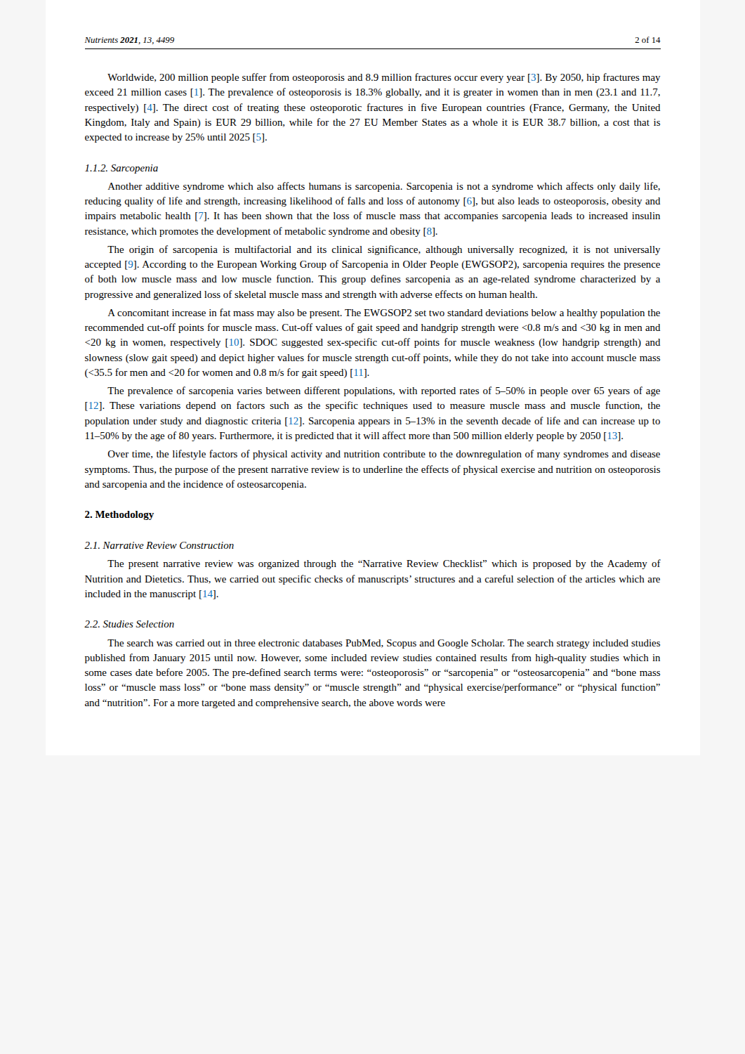Nutrients 2021, 13, 4499 2 of 14
Worldwide, 200 million people suffer from osteoporosis and 8.9 million fractures occur every year [3]. By 2050, hip fractures may exceed 21 million cases [1]. The prevalence of osteoporosis is 18.3% globally, and it is greater in women than in men (23.1 and 11.7, respectively) [4]. The direct cost of treating these osteoporotic fractures in five European countries (France, Germany, the United Kingdom, Italy and Spain) is EUR 29 billion, while for the 27 EU Member States as a whole it is EUR 38.7 billion, a cost that is expected to increase by 25% until 2025 [5].
1.1.2. Sarcopenia
Another additive syndrome which also affects humans is sarcopenia. Sarcopenia is not a syndrome which affects only daily life, reducing quality of life and strength, increasing likelihood of falls and loss of autonomy [6], but also leads to osteoporosis, obesity and impairs metabolic health [7]. It has been shown that the loss of muscle mass that accompanies sarcopenia leads to increased insulin resistance, which promotes the development of metabolic syndrome and obesity [8].
The origin of sarcopenia is multifactorial and its clinical significance, although universally recognized, it is not universally accepted [9]. According to the European Working Group of Sarcopenia in Older People (EWGSOP2), sarcopenia requires the presence of both low muscle mass and low muscle function. This group defines sarcopenia as an age-related syndrome characterized by a progressive and generalized loss of skeletal muscle mass and strength with adverse effects on human health.
A concomitant increase in fat mass may also be present. The EWGSOP2 set two standard deviations below a healthy population the recommended cut-off points for muscle mass. Cut-off values of gait speed and handgrip strength were <0.8 m/s and <30 kg in men and <20 kg in women, respectively [10]. SDOC suggested sex-specific cut-off points for muscle weakness (low handgrip strength) and slowness (slow gait speed) and depict higher values for muscle strength cut-off points, while they do not take into account muscle mass (<35.5 for men and <20 for women and 0.8 m/s for gait speed) [11].
The prevalence of sarcopenia varies between different populations, with reported rates of 5–50% in people over 65 years of age [12]. These variations depend on factors such as the specific techniques used to measure muscle mass and muscle function, the population under study and diagnostic criteria [12]. Sarcopenia appears in 5–13% in the seventh decade of life and can increase up to 11–50% by the age of 80 years. Furthermore, it is predicted that it will affect more than 500 million elderly people by 2050 [13].
Over time, the lifestyle factors of physical activity and nutrition contribute to the downregulation of many syndromes and disease symptoms. Thus, the purpose of the present narrative review is to underline the effects of physical exercise and nutrition on osteoporosis and sarcopenia and the incidence of osteosarcopenia.
2. Methodology
2.1. Narrative Review Construction
The present narrative review was organized through the “Narrative Review Checklist” which is proposed by the Academy of Nutrition and Dietetics. Thus, we carried out specific checks of manuscripts’ structures and a careful selection of the articles which are included in the manuscript [14].
2.2. Studies Selection
The search was carried out in three electronic databases PubMed, Scopus and Google Scholar. The search strategy included studies published from January 2015 until now. However, some included review studies contained results from high-quality studies which in some cases date before 2005. The pre-defined search terms were: “osteoporosis” or “sarcopenia” or “osteosarcopenia” and “bone mass loss” or “muscle mass loss” or “bone mass density” or “muscle strength” and “physical exercise/performance” or “physical function” and “nutrition”. For a more targeted and comprehensive search, the above words were